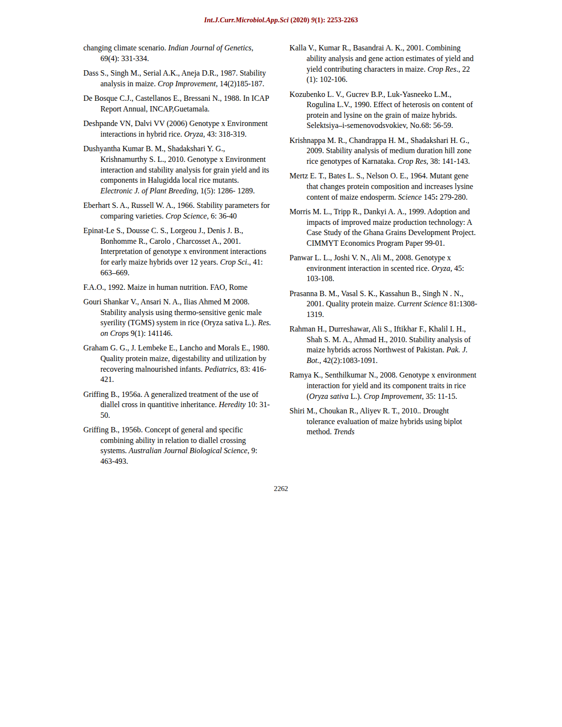Int.J.Curr.Microbiol.App.Sci (2020) 9(1): 2253-2263
changing climate scenario. Indian Journal of Genetics, 69(4): 331-334.
Dass S., Singh M., Serial A.K., Aneja D.R., 1987. Stability analysis in maize. Crop Improvement, 14(2)185-187.
De Bosque C.J., Castellanos E., Bressani N., 1988. In ICAP Report Annual, INCAP,Guetamala.
Deshpande VN, Dalvi VV (2006) Genotype x Environment interactions in hybrid rice. Oryza, 43: 318-319.
Dushyantha Kumar B. M., Shadakshari Y. G., Krishnamurthy S. L., 2010. Genotype x Environment interaction and stability analysis for grain yield and its components in Halugidda local rice mutants. Electronic J. of Plant Breeding, 1(5): 1286- 1289.
Eberhart S. A., Russell W. A., 1966. Stability parameters for comparing varieties. Crop Science, 6: 36-40
Epinat-Le S., Dousse C. S., Lorgeou J., Denis J. B., Bonhomme R., Carolo , Charcosset A., 2001. Interpretation of genotype x environment interactions for early maize hybrids over 12 years. Crop Sci., 41: 663–669.
F.A.O., 1992. Maize in human nutrition. FAO, Rome
Gouri Shankar V., Ansari N. A., Ilias Ahmed M 2008. Stability analysis using thermo-sensitive genic male syerility (TGMS) system in rice (Oryza sativa L.). Res. on Crops 9(1): 141146.
Graham G. G., J. Lembeke E., Lancho and Morals E., 1980. Quality protein maize, digestability and utilization by recovering malnourished infants. Pediatrics, 83: 416-421.
Griffing B., 1956a. A generalized treatment of the use of diallel cross in quantitive inheritance. Heredity 10: 31-50.
Griffing B., 1956b. Concept of general and specific combining ability in relation to diallel crossing systems. Australian Journal Biological Science, 9: 463-493.
Kalla V., Kumar R., Basandrai A. K., 2001. Combining ability analysis and gene action estimates of yield and yield contributing characters in maize. Crop Res., 22 (1): 102-106.
Kozubenko L. V., Gucrev B.P., Luk-Yasneeko L.M., Rogulina L.V., 1990. Effect of heterosis on content of protein and lysine on the grain of maize hybrids. Selektsiya–i-semenovodsvokiev, No.68: 56-59.
Krishnappa M. R., Chandrappa H. M., Shadakshari H. G., 2009. Stability analysis of medium duration hill zone rice genotypes of Karnataka. Crop Res, 38: 141-143.
Mertz E. T., Bates L. S., Nelson O. E., 1964. Mutant gene that changes protein composition and increases lysine content of maize endosperm. Science 145: 279-280.
Morris M. L., Tripp R., Dankyi A. A., 1999. Adoption and impacts of improved maize production technology: A Case Study of the Ghana Grains Development Project. CIMMYT Economics Program Paper 99-01.
Panwar L. L., Joshi V. N., Ali M., 2008. Genotype x environment interaction in scented rice. Oryza, 45: 103-108.
Prasanna B. M., Vasal S. K., Kassahun B., Singh N . N., 2001. Quality protein maize. Current Science 81:1308-1319.
Rahman H., Durreshawar, Ali S., Iftikhar F., Khalil I. H., Shah S. M. A., Ahmad H., 2010. Stability analysis of maize hybrids across Northwest of Pakistan. Pak. J. Bot., 42(2):1083-1091.
Ramya K., Senthilkumar N., 2008. Genotype x environment interaction for yield and its component traits in rice (Oryza sativa L.). Crop Improvement, 35: 11-15.
Shiri M., Choukan R., Aliyev R. T., 2010.. Drought tolerance evaluation of maize hybrids using biplot method. Trends
2262